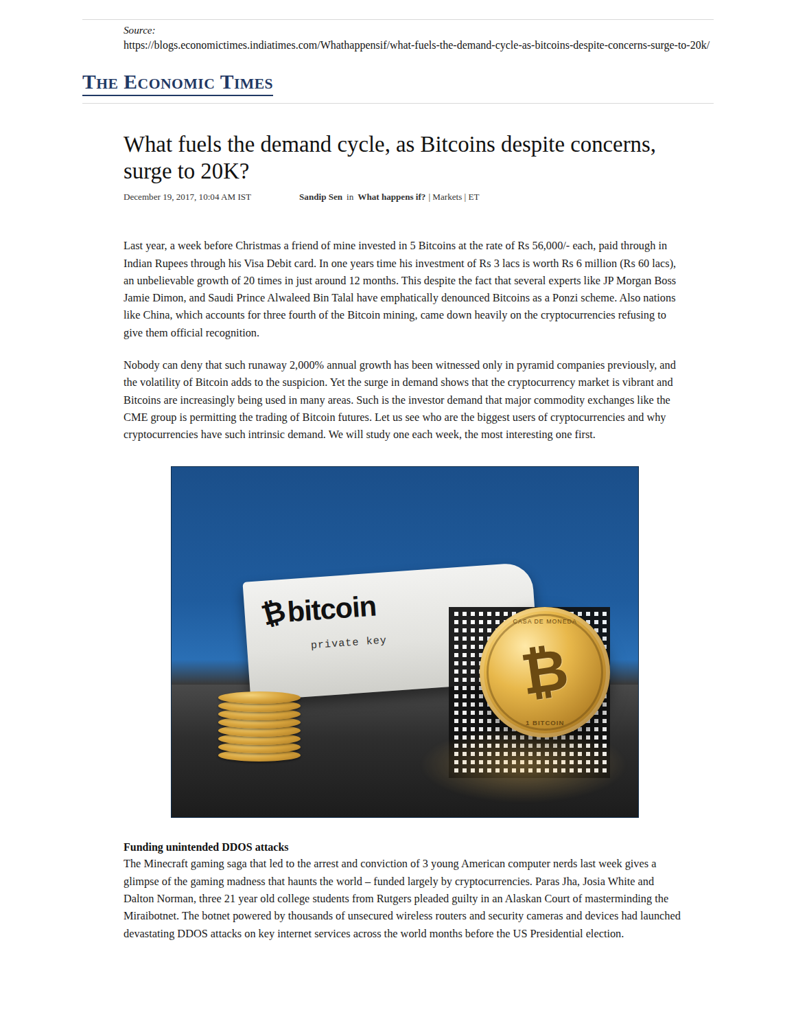Source:
https://blogs.economictimes.indiatimes.com/Whathappensif/what-fuels-the-demand-cycle-as-bitcoins-despite-concerns-surge-to-20k/
THE ECONOMIC TIMES
What fuels the demand cycle, as Bitcoins despite concerns, surge to 20K?
December 19, 2017, 10:04 AM IST Sandip Sen in What happens if? | Markets | ET
Last year, a week before Christmas a friend of mine invested in 5 Bitcoins at the rate of Rs 56,000/- each, paid through in Indian Rupees through his Visa Debit card. In one years time his investment of Rs 3 lacs is worth Rs 6 million (Rs 60 lacs), an unbelievable growth of 20 times in just around 12 months. This despite the fact that several experts like JP Morgan Boss Jamie Dimon, and Saudi Prince Alwaleed Bin Talal have emphatically denounced Bitcoins as a Ponzi scheme. Also nations like China, which accounts for three fourth of the Bitcoin mining, came down heavily on the cryptocurrencies refusing to give them official recognition.
Nobody can deny that such runaway 2,000% annual growth has been witnessed only in pyramid companies previously, and the volatility of Bitcoin adds to the suspicion. Yet the surge in demand shows that the cryptocurrency market is vibrant and Bitcoins are increasingly being used in many areas. Such is the investor demand that major commodity exchanges like the CME group is permitting the trading of Bitcoin futures. Let us see who are the biggest users of cryptocurrencies and why cryptocurrencies have such intrinsic demand. We will study one each week, the most interesting one first.
₿bitcoin
private key
CASA DE MONEDA
₿
1 BITCOIN
Funding unintended DDOS attacks
The Minecraft gaming saga that led to the arrest and conviction of 3 young American computer nerds last week gives a glimpse of the gaming madness that haunts the world – funded largely by cryptocurrencies. Paras Jha, Josia White and Dalton Norman, three 21 year old college students from Rutgers pleaded guilty in an Alaskan Court of masterminding the Miraibotnet. The botnet powered by thousands of unsecured wireless routers and security cameras and devices had launched devastating DDOS attacks on key internet services across the world months before the US Presidential election.